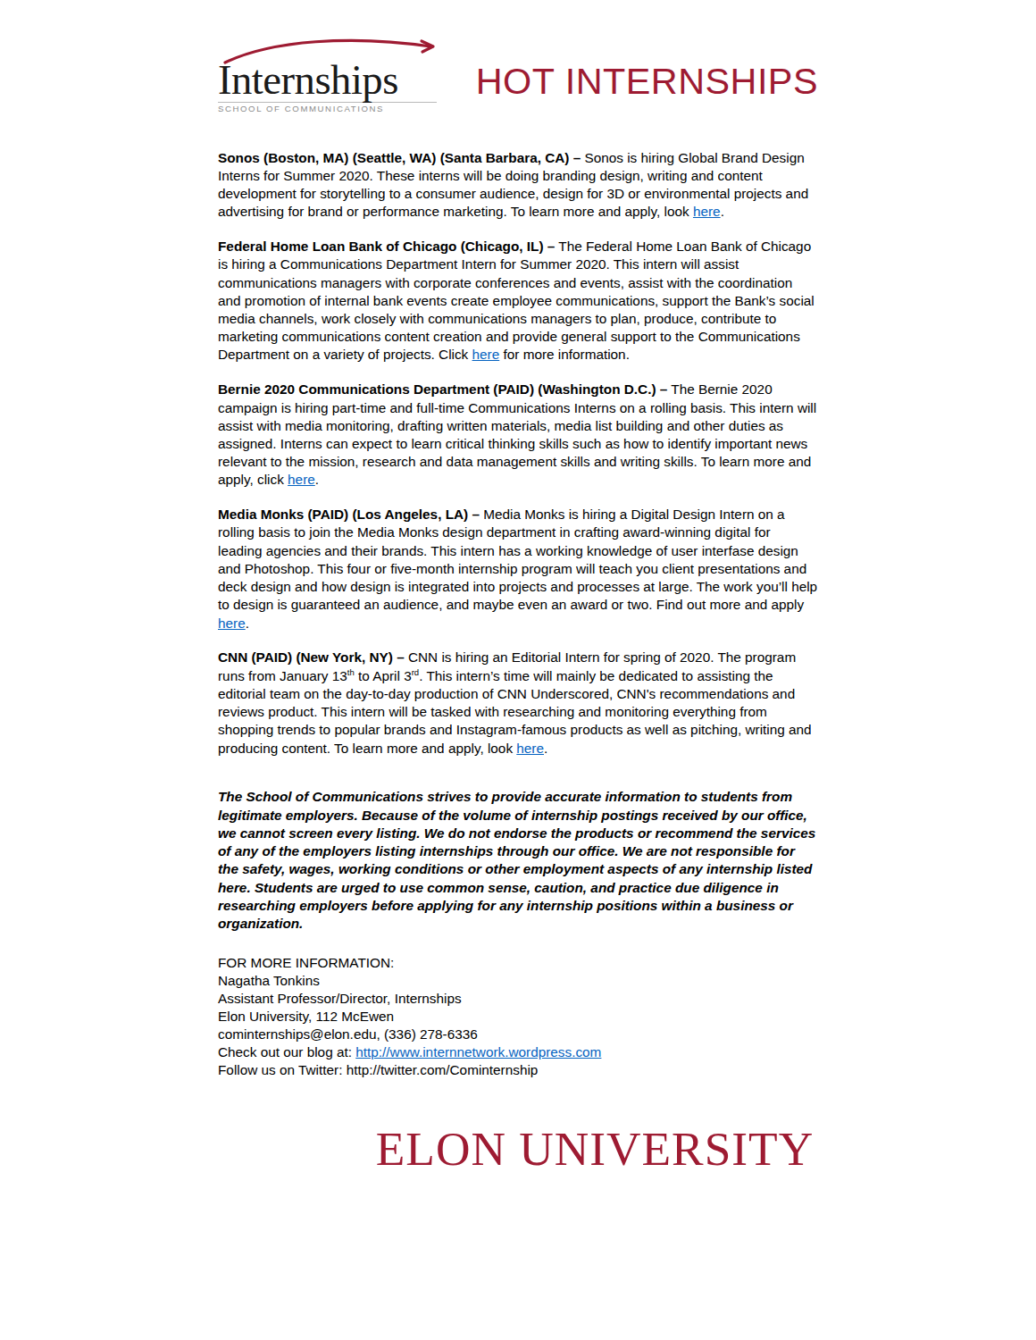Internships
School of Communications
HOT INTERNSHIPS
Sonos (Boston, MA) (Seattle, WA) (Santa Barbara, CA) – Sonos is hiring Global Brand Design Interns for Summer 2020. These interns will be doing branding design, writing and content development for storytelling to a consumer audience, design for 3D or environmental projects and advertising for brand or performance marketing. To learn more and apply, look here.
Federal Home Loan Bank of Chicago (Chicago, IL) – The Federal Home Loan Bank of Chicago is hiring a Communications Department Intern for Summer 2020. This intern will assist communications managers with corporate conferences and events, assist with the coordination and promotion of internal bank events create employee communications, support the Bank’s social media channels, work closely with communications managers to plan, produce, contribute to marketing communications content creation and provide general support to the Communications Department on a variety of projects. Click here for more information.
Bernie 2020 Communications Department (PAID) (Washington D.C.) – The Bernie 2020 campaign is hiring part-time and full-time Communications Interns on a rolling basis. This intern will assist with media monitoring, drafting written materials, media list building and other duties as assigned. Interns can expect to learn critical thinking skills such as how to identify important news relevant to the mission, research and data management skills and writing skills. To learn more and apply, click here.
Media Monks (PAID) (Los Angeles, LA) – Media Monks is hiring a Digital Design Intern on a rolling basis to join the Media Monks design department in crafting award-winning digital for leading agencies and their brands. This intern has a working knowledge of user interfase design and Photoshop. This four or five-month internship program will teach you client presentations and deck design and how design is integrated into projects and processes at large. The work you’ll help to design is guaranteed an audience, and maybe even an award or two. Find out more and apply here.
CNN (PAID) (New York, NY) – CNN is hiring an Editorial Intern for spring of 2020. The program runs from January 13th to April 3rd. This intern’s time will mainly be dedicated to assisting the editorial team on the day-to-day production of CNN Underscored, CNN's recommendations and reviews product. This intern will be tasked with researching and monitoring everything from shopping trends to popular brands and Instagram-famous products as well as pitching, writing and producing content. To learn more and apply, look here.
The School of Communications strives to provide accurate information to students from legitimate employers. Because of the volume of internship postings received by our office, we cannot screen every listing. We do not endorse the products or recommend the services of any of the employers listing internships through our office. We are not responsible for the safety, wages, working conditions or other employment aspects of any internship listed here. Students are urged to use common sense, caution, and practice due diligence in researching employers before applying for any internship positions within a business or organization.
FOR MORE INFORMATION:
Nagatha Tonkins
Assistant Professor/Director, Internships
Elon University, 112 McEwen
cominternships@elon.edu, (336) 278-6336
Check out our blog at: http://www.internnetwork.wordpress.com
Follow us on Twitter: http://twitter.com/Cominternship
ELON UNIVERSITY